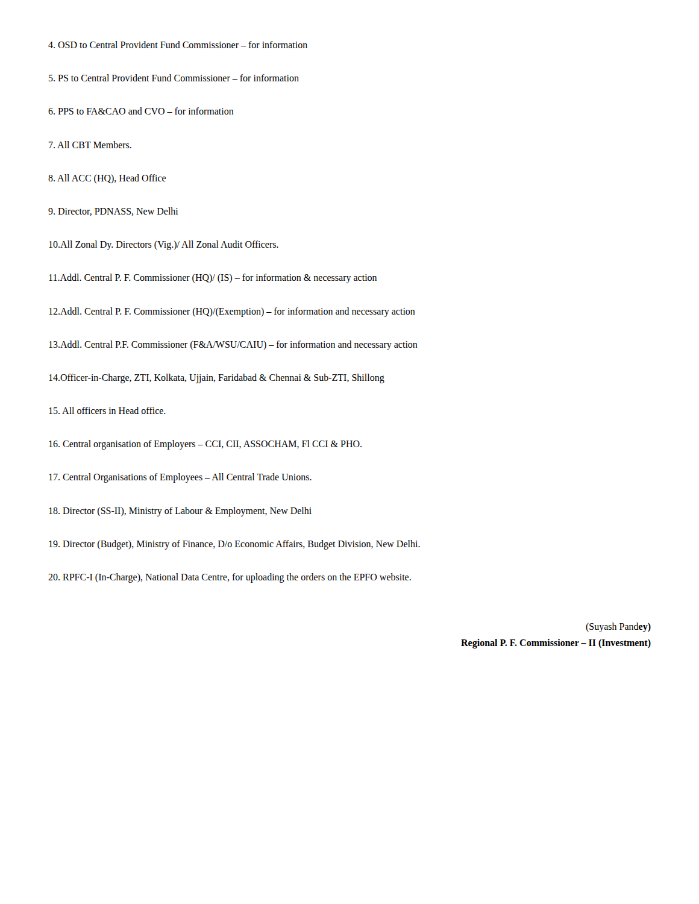4. OSD to Central Provident Fund Commissioner – for information
5. PS to Central Provident Fund Commissioner – for information
6. PPS to FA&CAO and CVO – for information
7. All CBT Members.
8. All ACC (HQ), Head Office
9. Director, PDNASS, New Delhi
10.All Zonal Dy. Directors (Vig.)/ All Zonal Audit Officers.
11.Addl. Central P. F. Commissioner (HQ)/ (IS) – for information & necessary action
12.Addl. Central P. F. Commissioner (HQ)/(Exemption) – for information and necessary action
13.Addl. Central P.F. Commissioner (F&A/WSU/CAIU) – for information and necessary action
14.Officer-in-Charge, ZTI, Kolkata, Ujjain, Faridabad & Chennai & Sub-ZTI, Shillong
15. All officers in Head office.
16. Central organisation of Employers – CCI, CII, ASSOCHAM, Fl CCI & PHO.
17. Central Organisations of Employees – All Central Trade Unions.
18. Director (SS-II), Ministry of Labour & Employment, New Delhi
19. Director (Budget), Ministry of Finance, D/o Economic Affairs, Budget Division, New Delhi.
20. RPFC-I (In-Charge), National Data Centre, for uploading the orders on the EPFO website.
(Suyash Pandey)
Regional P. F. Commissioner – II (Investment)